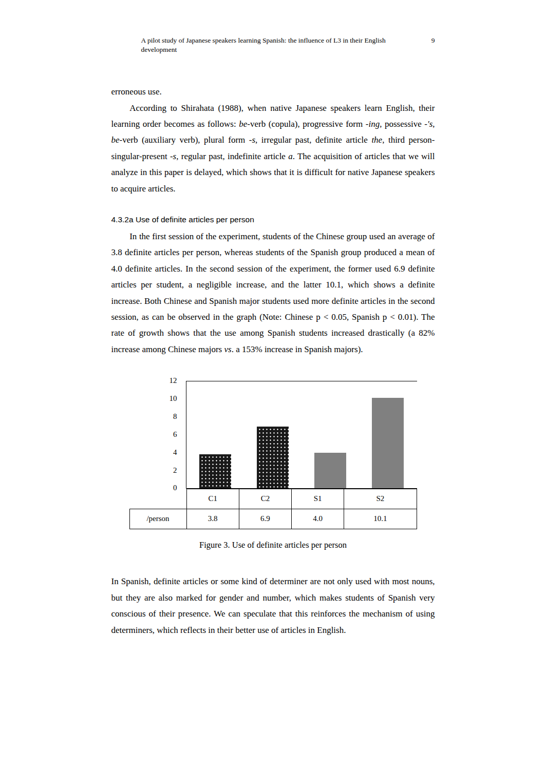A pilot study of Japanese speakers learning Spanish: the influence of L3 in their English development 9
erroneous use.
According to Shirahata (1988), when native Japanese speakers learn English, their learning order becomes as follows: be-verb (copula), progressive form -ing, possessive -'s, be-verb (auxiliary verb), plural form -s, irregular past, definite article the, third person-singular-present -s, regular past, indefinite article a. The acquisition of articles that we will analyze in this paper is delayed, which shows that it is difficult for native Japanese speakers to acquire articles.
4.3.2a Use of definite articles per person
In the first session of the experiment, students of the Chinese group used an average of 3.8 definite articles per person, whereas students of the Spanish group produced a mean of 4.0 definite articles. In the second session of the experiment, the former used 6.9 definite articles per student, a negligible increase, and the latter 10.1, which shows a definite increase. Both Chinese and Spanish major students used more definite articles in the second session, as can be observed in the graph (Note: Chinese p < 0.05, Spanish p < 0.01). The rate of growth shows that the use among Spanish students increased drastically (a 82% increase among Chinese majors vs. a 153% increase in Spanish majors).
12 10 8 6 4 2 0
| | C1 | C2 | S1 | S2 |
| /person | 3.8 | 6.9 | 4.0 | 10.1 |
Figure 3. Use of definite articles per person
In Spanish, definite articles or some kind of determiner are not only used with most nouns, but they are also marked for gender and number, which makes students of Spanish very conscious of their presence. We can speculate that this reinforces the mechanism of using determiners, which reflects in their better use of articles in English.